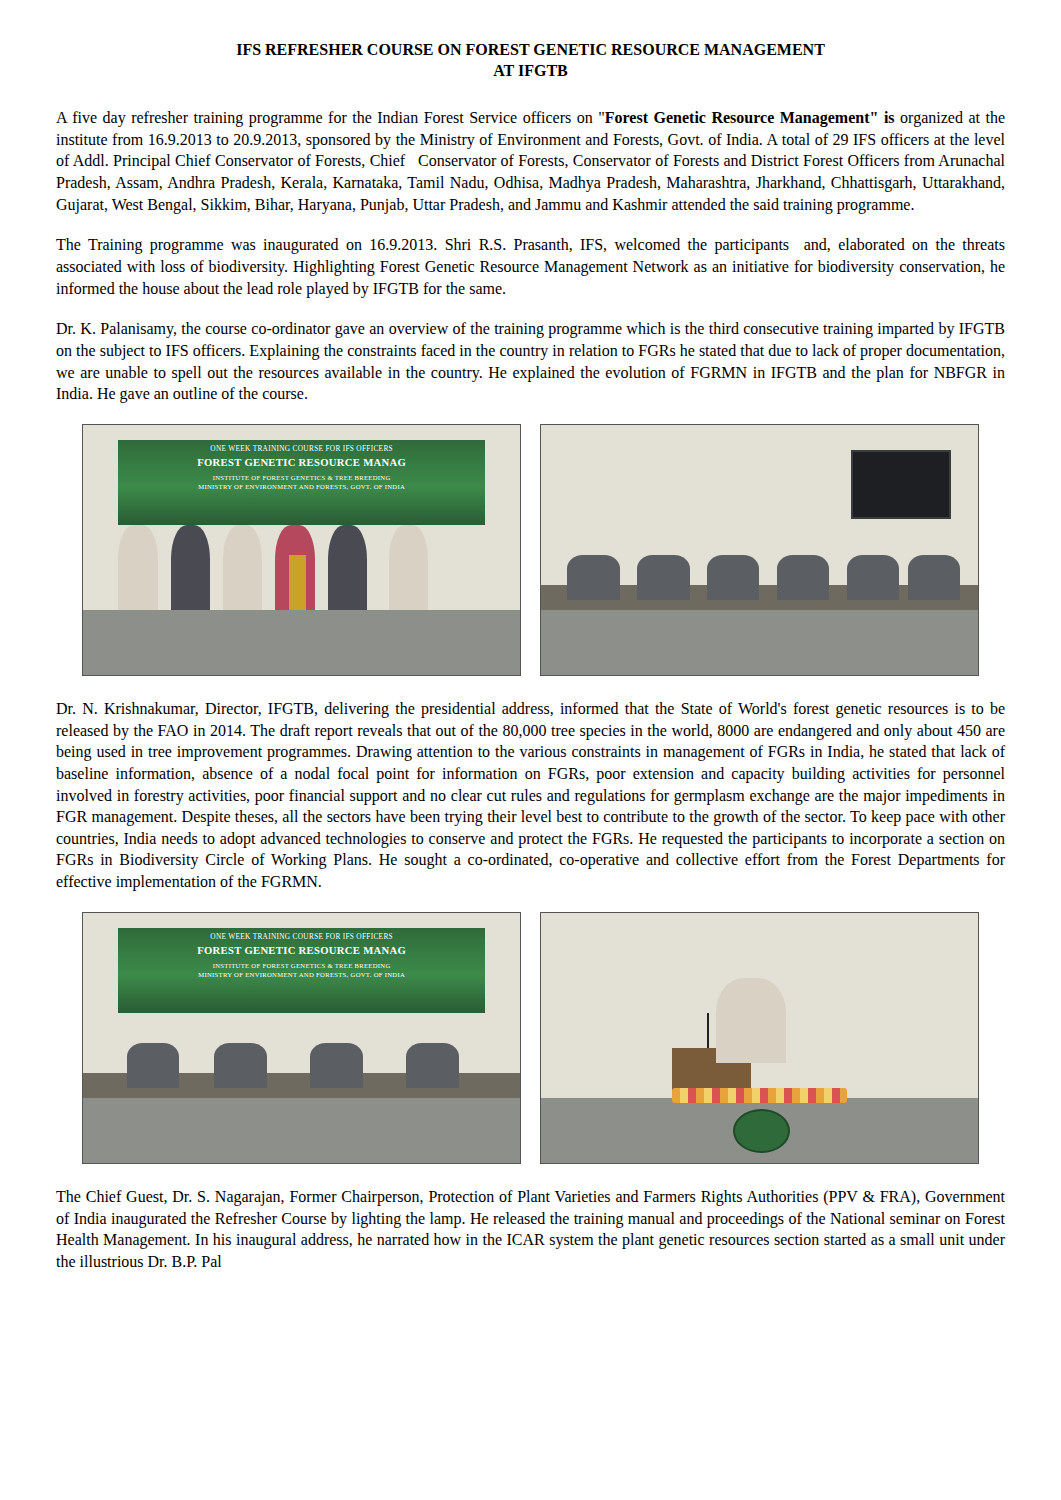IFS REFRESHER COURSE ON FOREST GENETIC RESOURCE MANAGEMENT
AT IFGTB
A five day refresher training programme for the Indian Forest Service officers on "Forest Genetic Resource Management" is organized at the institute from 16.9.2013 to 20.9.2013, sponsored by the Ministry of Environment and Forests, Govt. of India. A total of 29 IFS officers at the level of Addl. Principal Chief Conservator of Forests, Chief Conservator of Forests, Conservator of Forests and District Forest Officers from Arunachal Pradesh, Assam, Andhra Pradesh, Kerala, Karnataka, Tamil Nadu, Odhisa, Madhya Pradesh, Maharashtra, Jharkhand, Chhattisgarh, Uttarakhand, Gujarat, West Bengal, Sikkim, Bihar, Haryana, Punjab, Uttar Pradesh, and Jammu and Kashmir attended the said training programme.
The Training programme was inaugurated on 16.9.2013. Shri R.S. Prasanth, IFS, welcomed the participants and, elaborated on the threats associated with loss of biodiversity. Highlighting Forest Genetic Resource Management Network as an initiative for biodiversity conservation, he informed the house about the lead role played by IFGTB for the same.
Dr. K. Palanisamy, the course co-ordinator gave an overview of the training programme which is the third consecutive training imparted by IFGTB on the subject to IFS officers. Explaining the constraints faced in the country in relation to FGRs he stated that due to lack of proper documentation, we are unable to spell out the resources available in the country. He explained the evolution of FGRMN in IFGTB and the plan for NBFGR in India. He gave an outline of the course.
ONE WEEK TRAINING COURSE FOR IFS OFFICERS FOREST GENETIC RESOURCE MANAG INSTITUTE OF FOREST GENETICS & TREE BREEDING
MINISTRY OF ENVIRONMENT AND FORESTS, GOVT. OF INDIA
Dr. N. Krishnakumar, Director, IFGTB, delivering the presidential address, informed that the State of World's forest genetic resources is to be released by the FAO in 2014. The draft report reveals that out of the 80,000 tree species in the world, 8000 are endangered and only about 450 are being used in tree improvement programmes. Drawing attention to the various constraints in management of FGRs in India, he stated that lack of baseline information, absence of a nodal focal point for information on FGRs, poor extension and capacity building activities for personnel involved in forestry activities, poor financial support and no clear cut rules and regulations for germplasm exchange are the major impediments in FGR management. Despite theses, all the sectors have been trying their level best to contribute to the growth of the sector. To keep pace with other countries, India needs to adopt advanced technologies to conserve and protect the FGRs. He requested the participants to incorporate a section on FGRs in Biodiversity Circle of Working Plans. He sought a co-ordinated, co-operative and collective effort from the Forest Departments for effective implementation of the FGRMN.
ONE WEEK TRAINING COURSE FOR IFS OFFICERS FOREST GENETIC RESOURCE MANAG INSTITUTE OF FOREST GENETICS & TREE BREEDING
MINISTRY OF ENVIRONMENT AND FORESTS, GOVT. OF INDIA
The Chief Guest, Dr. S. Nagarajan, Former Chairperson, Protection of Plant Varieties and Farmers Rights Authorities (PPV & FRA), Government of India inaugurated the Refresher Course by lighting the lamp. He released the training manual and proceedings of the National seminar on Forest Health Management. In his inaugural address, he narrated how in the ICAR system the plant genetic resources section started as a small unit under the illustrious Dr. B.P. Pal